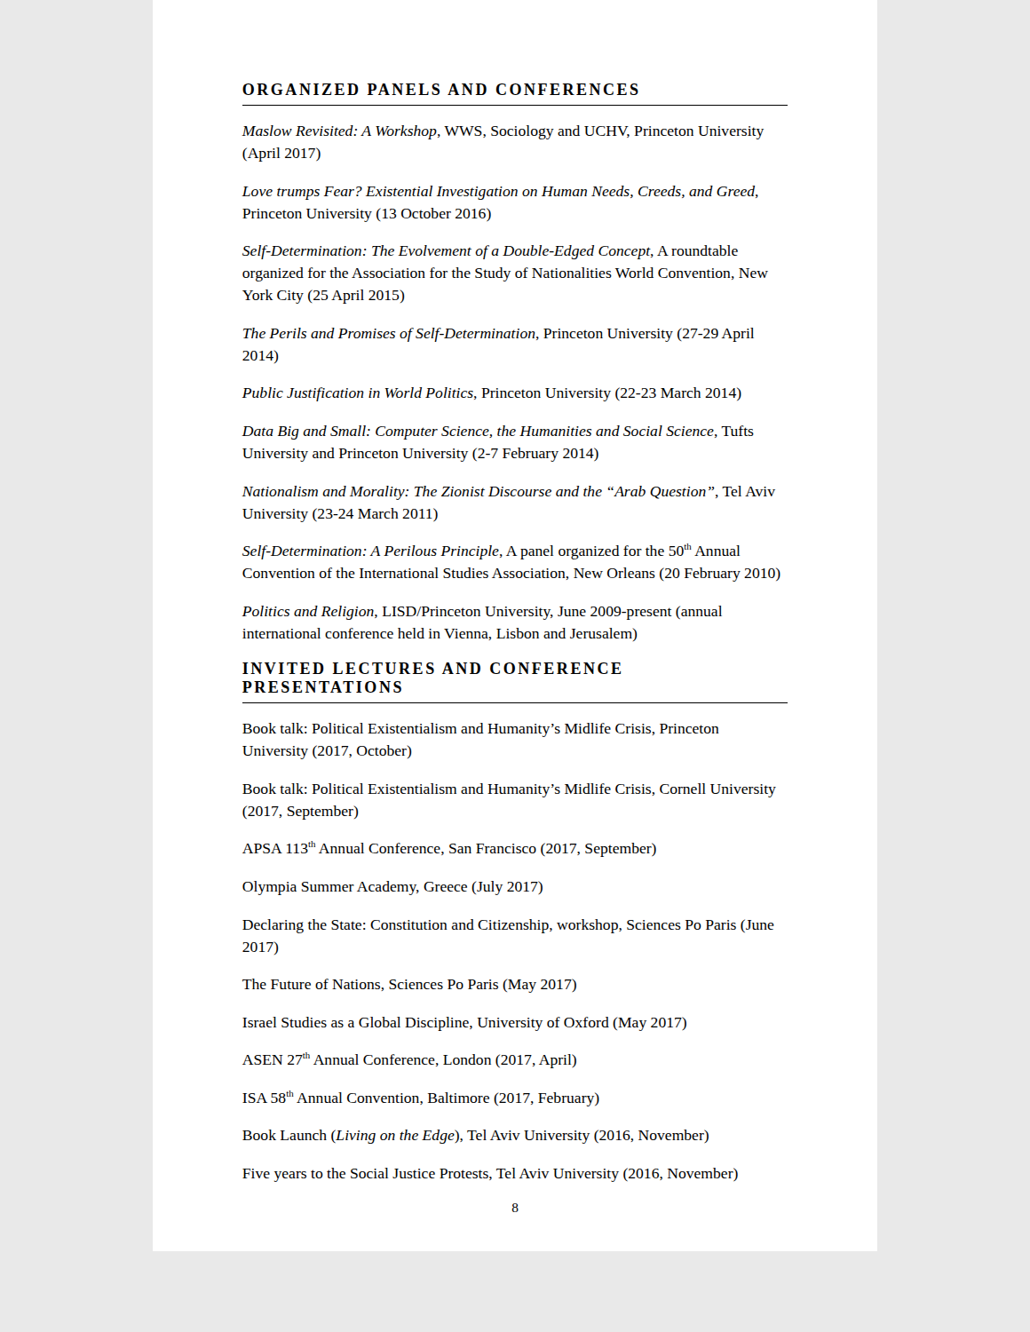Organized Panels and Conferences
Maslow Revisited: A Workshop, WWS, Sociology and UCHV, Princeton University (April 2017)
Love trumps Fear? Existential Investigation on Human Needs, Creeds, and Greed, Princeton University (13 October 2016)
Self-Determination: The Evolvement of a Double-Edged Concept, A roundtable organized for the Association for the Study of Nationalities World Convention, New York City (25 April 2015)
The Perils and Promises of Self-Determination, Princeton University (27-29 April 2014)
Public Justification in World Politics, Princeton University (22-23 March 2014)
Data Big and Small: Computer Science, the Humanities and Social Science, Tufts University and Princeton University (2-7 February 2014)
Nationalism and Morality: The Zionist Discourse and the “Arab Question”, Tel Aviv University (23-24 March 2011)
Self-Determination: A Perilous Principle, A panel organized for the 50th Annual Convention of the International Studies Association, New Orleans (20 February 2010)
Politics and Religion, LISD/Princeton University, June 2009-present (annual international conference held in Vienna, Lisbon and Jerusalem)
Invited Lectures and Conference Presentations
Book talk: Political Existentialism and Humanity’s Midlife Crisis, Princeton University (2017, October)
Book talk: Political Existentialism and Humanity’s Midlife Crisis, Cornell University (2017, September)
APSA 113th Annual Conference, San Francisco (2017, September)
Olympia Summer Academy, Greece (July 2017)
Declaring the State: Constitution and Citizenship, workshop, Sciences Po Paris (June 2017)
The Future of Nations, Sciences Po Paris (May 2017)
Israel Studies as a Global Discipline, University of Oxford (May 2017)
ASEN 27th Annual Conference, London (2017, April)
ISA 58th Annual Convention, Baltimore (2017, February)
Book Launch (Living on the Edge), Tel Aviv University (2016, November)
Five years to the Social Justice Protests, Tel Aviv University (2016, November)
8